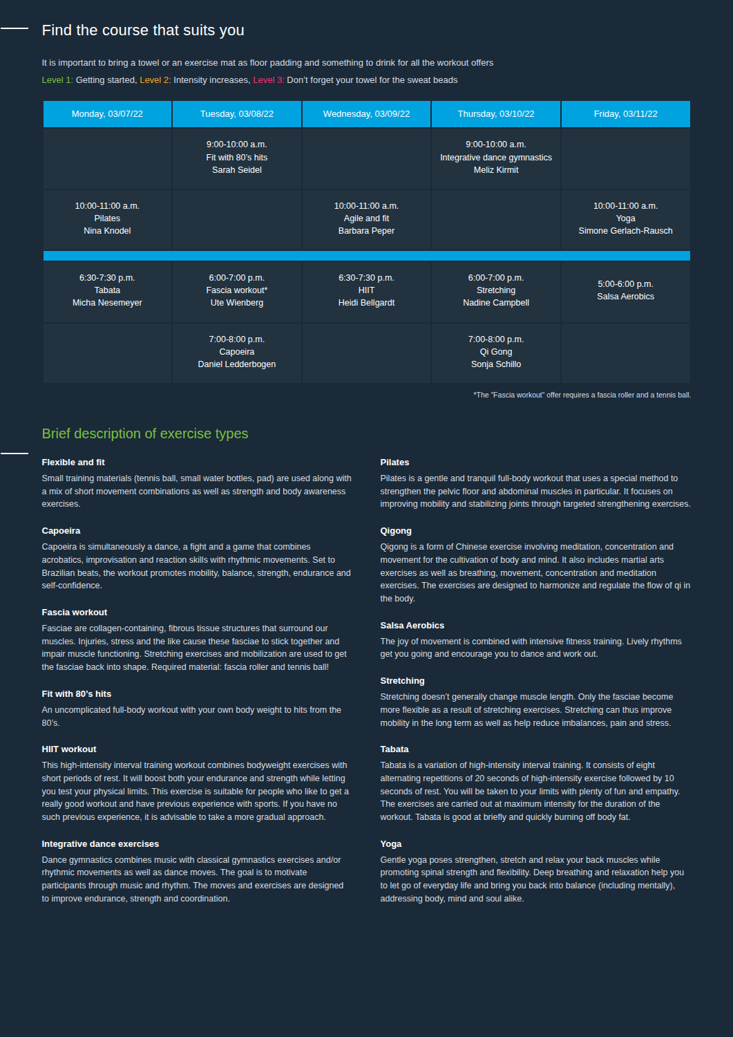Find the course that suits you
It is important to bring a towel or an exercise mat as floor padding and something to drink for all the workout offers
Level 1: Getting started, Level 2: Intensity increases, Level 3: Don’t forget your towel for the sweat beads
| Monday, 03/07/22 | Tuesday, 03/08/22 | Wednesday, 03/09/22 | Thursday, 03/10/22 | Friday, 03/11/22 |
| --- | --- | --- | --- | --- |
| | 9:00-10:00 a.m. Fit with 80’s hits Sarah Seidel | | 9:00-10:00 a.m. Integrative dance gymnastics Meliz Kirmit | |
| 10:00-11:00 a.m. Pilates Nina Knodel | | 10:00-11:00 a.m. Agile and fit Barbara Peper | | 10:00-11:00 a.m. Yoga Simone Gerlach-Rausch |
| 6:30-7:30 p.m. Tabata Micha Nesemeyer | 6:00-7:00 p.m. Fascia workout* Ute Wienberg | 6:30-7:30 p.m. HIIT Heidi Bellgardt | 6:00-7:00 p.m. Stretching Nadine Campbell | 5:00-6:00 p.m. Salsa Aerobics |
| | 7:00-8:00 p.m. Capoeira Daniel Ledderbogen | | 7:00-8:00 p.m. Qi Gong Sonja Schillo | |
*The “Fascia workout” offer requires a fascia roller and a tennis ball.
Brief description of exercise types
Flexible and fit
Small training materials (tennis ball, small water bottles, pad) are used along with a mix of short movement combinations as well as strength and body awareness exercises.
Capoeira
Capoeira is simultaneously a dance, a fight and a game that combines acrobatics, improvisation and reaction skills with rhythmic movements. Set to Brazilian beats, the workout promotes mobility, balance, strength, endurance and self-confidence.
Fascia workout
Fasciae are collagen-containing, fibrous tissue structures that surround our muscles. Injuries, stress and the like cause these fasciae to stick together and impair muscle functioning. Stretching exercises and mobilization are used to get the fasciae back into shape. Required material: fascia roller and tennis ball!
Fit with 80’s hits
An uncomplicated full-body workout with your own body weight to hits from the 80’s.
HIIT workout
This high-intensity interval training workout combines bodyweight exercises with short periods of rest. It will boost both your endurance and strength while letting you test your physical limits. This exercise is suitable for people who like to get a really good workout and have previous experience with sports. If you have no such previous experience, it is advisable to take a more gradual approach.
Integrative dance exercises
Dance gymnastics combines music with classical gymnastics exercises and/or rhythmic movements as well as dance moves. The goal is to motivate participants through music and rhythm. The moves and exercises are designed to improve endurance, strength and coordination.
Pilates
Pilates is a gentle and tranquil full-body workout that uses a special method to strengthen the pelvic floor and abdominal muscles in particular. It focuses on improving mobility and stabilizing joints through targeted strengthening exercises.
Qigong
Qigong is a form of Chinese exercise involving meditation, concentration and movement for the cultivation of body and mind. It also includes martial arts exercises as well as breathing, movement, concentration and meditation exercises. The exercises are designed to harmonize and regulate the flow of qi in the body.
Salsa Aerobics
The joy of movement is combined with intensive fitness training. Lively rhythms get you going and encourage you to dance and work out.
Stretching
Stretching doesn’t generally change muscle length. Only the fasciae become more flexible as a result of stretching exercises. Stretching can thus improve mobility in the long term as well as help reduce imbalances, pain and stress.
Tabata
Tabata is a variation of high-intensity interval training. It consists of eight alternating repetitions of 20 seconds of high-intensity exercise followed by 10 seconds of rest. You will be taken to your limits with plenty of fun and empathy. The exercises are carried out at maximum intensity for the duration of the workout. Tabata is good at briefly and quickly burning off body fat.
Yoga
Gentle yoga poses strengthen, stretch and relax your back muscles while promoting spinal strength and flexibility. Deep breathing and relaxation help you to let go of everyday life and bring you back into balance (including mentally), addressing body, mind and soul alike.